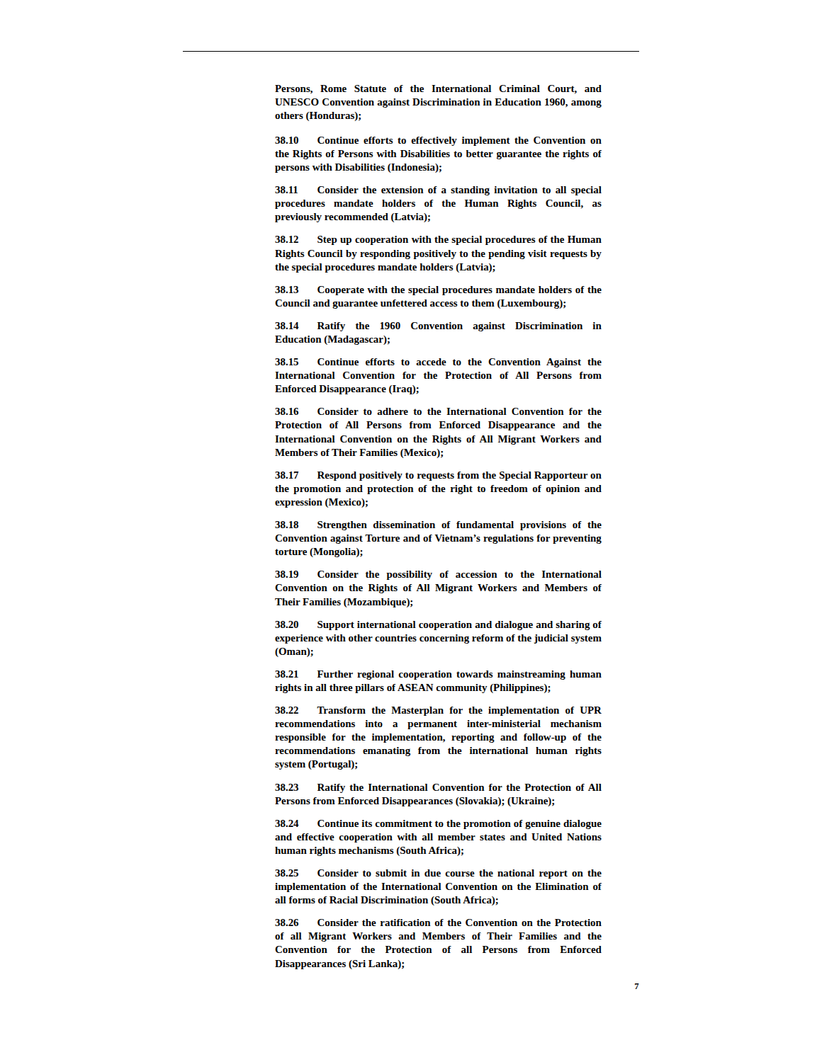Persons, Rome Statute of the International Criminal Court, and UNESCO Convention against Discrimination in Education 1960, among others (Honduras);
38.10 Continue efforts to effectively implement the Convention on the Rights of Persons with Disabilities to better guarantee the rights of persons with Disabilities (Indonesia);
38.11 Consider the extension of a standing invitation to all special procedures mandate holders of the Human Rights Council, as previously recommended (Latvia);
38.12 Step up cooperation with the special procedures of the Human Rights Council by responding positively to the pending visit requests by the special procedures mandate holders (Latvia);
38.13 Cooperate with the special procedures mandate holders of the Council and guarantee unfettered access to them (Luxembourg);
38.14 Ratify the 1960 Convention against Discrimination in Education (Madagascar);
38.15 Continue efforts to accede to the Convention Against the International Convention for the Protection of All Persons from Enforced Disappearance (Iraq);
38.16 Consider to adhere to the International Convention for the Protection of All Persons from Enforced Disappearance and the International Convention on the Rights of All Migrant Workers and Members of Their Families (Mexico);
38.17 Respond positively to requests from the Special Rapporteur on the promotion and protection of the right to freedom of opinion and expression (Mexico);
38.18 Strengthen dissemination of fundamental provisions of the Convention against Torture and of Vietnam’s regulations for preventing torture (Mongolia);
38.19 Consider the possibility of accession to the International Convention on the Rights of All Migrant Workers and Members of Their Families (Mozambique);
38.20 Support international cooperation and dialogue and sharing of experience with other countries concerning reform of the judicial system (Oman);
38.21 Further regional cooperation towards mainstreaming human rights in all three pillars of ASEAN community (Philippines);
38.22 Transform the Masterplan for the implementation of UPR recommendations into a permanent inter-ministerial mechanism responsible for the implementation, reporting and follow-up of the recommendations emanating from the international human rights system (Portugal);
38.23 Ratify the International Convention for the Protection of All Persons from Enforced Disappearances (Slovakia); (Ukraine);
38.24 Continue its commitment to the promotion of genuine dialogue and effective cooperation with all member states and United Nations human rights mechanisms (South Africa);
38.25 Consider to submit in due course the national report on the implementation of the International Convention on the Elimination of all forms of Racial Discrimination (South Africa);
38.26 Consider the ratification of the Convention on the Protection of all Migrant Workers and Members of Their Families and the Convention for the Protection of all Persons from Enforced Disappearances (Sri Lanka);
7